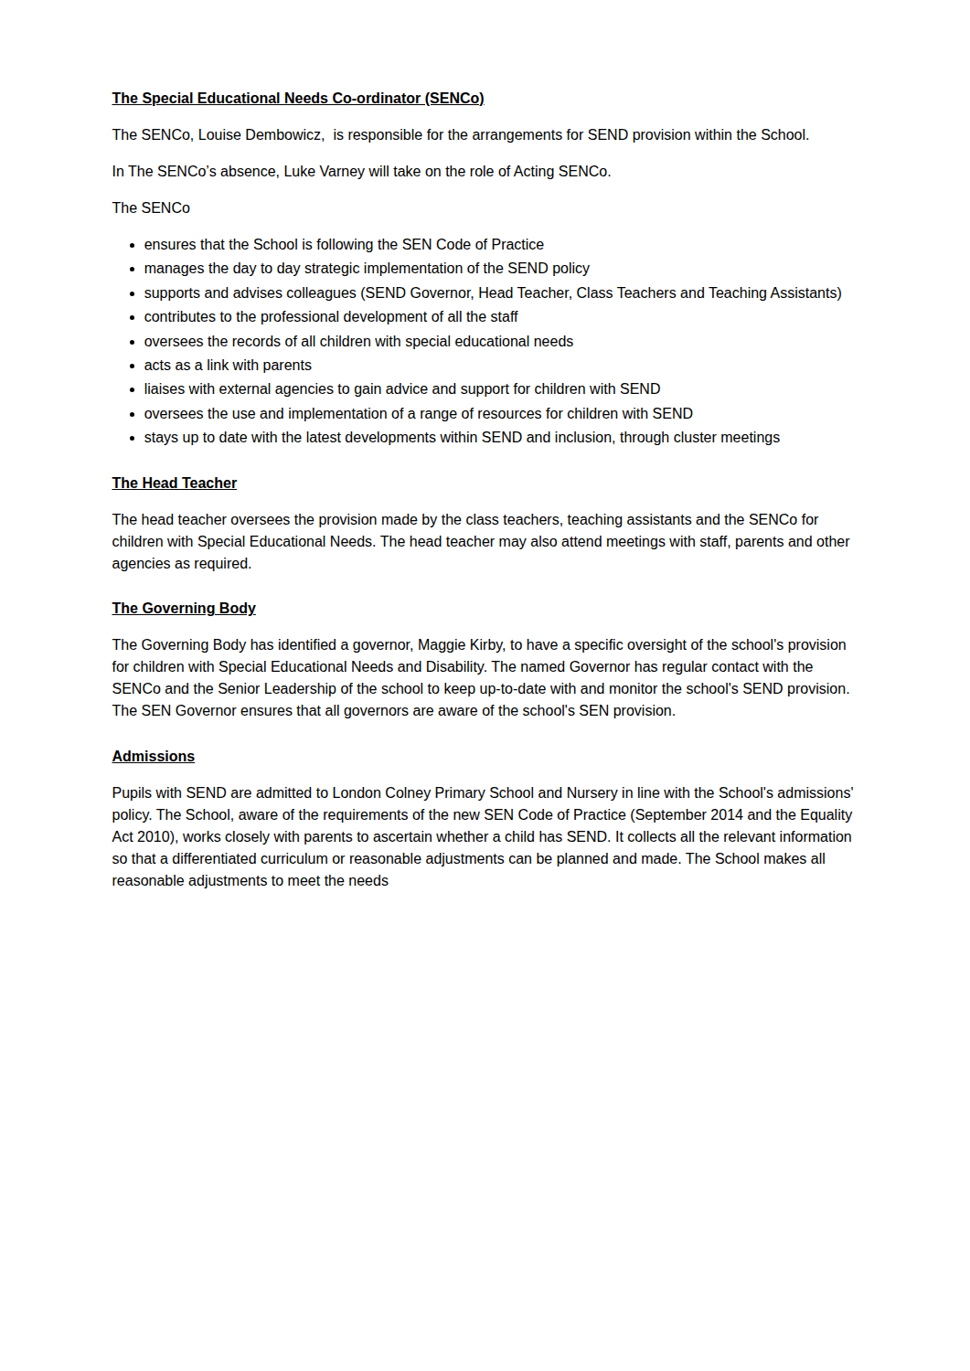The Special Educational Needs Co-ordinator (SENCo)
The SENCo, Louise Dembowicz, is responsible for the arrangements for SEND provision within the School.
In The SENCo’s absence, Luke Varney will take on the role of Acting SENCo.
The SENCo
ensures that the School is following the SEN Code of Practice
manages the day to day strategic implementation of the SEND policy
supports and advises colleagues (SEND Governor, Head Teacher, Class Teachers and Teaching Assistants)
contributes to the professional development of all the staff
oversees the records of all children with special educational needs
acts as a link with parents
liaises with external agencies to gain advice and support for children with SEND
oversees the use and implementation of a range of resources for children with SEND
stays up to date with the latest developments within SEND and inclusion, through cluster meetings
The Head Teacher
The head teacher oversees the provision made by the class teachers, teaching assistants and the SENCo for children with Special Educational Needs. The head teacher may also attend meetings with staff, parents and other agencies as required.
The Governing Body
The Governing Body has identified a governor, Maggie Kirby, to have a specific oversight of the school's provision for children with Special Educational Needs and Disability. The named Governor has regular contact with the SENCo and the Senior Leadership of the school to keep up-to-date with and monitor the school's SEND provision. The SEN Governor ensures that all governors are aware of the school's SEN provision.
Admissions
Pupils with SEND are admitted to London Colney Primary School and Nursery in line with the School's admissions' policy. The School, aware of the requirements of the new SEN Code of Practice (September 2014 and the Equality Act 2010), works closely with parents to ascertain whether a child has SEND. It collects all the relevant information so that a differentiated curriculum or reasonable adjustments can be planned and made. The School makes all reasonable adjustments to meet the needs